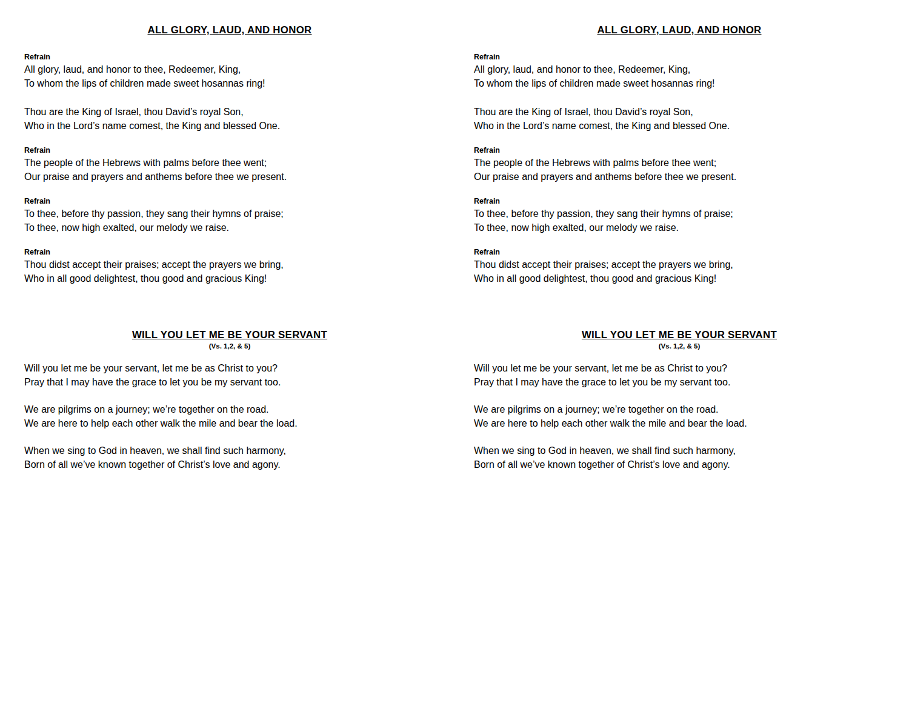ALL GLORY, LAUD, AND HONOR
Refrain
All glory, laud, and honor to thee, Redeemer, King,
To whom the lips of children made sweet hosannas ring!
Thou are the King of Israel, thou David’s royal Son,
Who in the Lord’s name comest, the King and blessed One.
Refrain
The people of the Hebrews with palms before thee went;
Our praise and prayers and anthems before thee we present.
Refrain
To thee, before thy passion, they sang their hymns of praise;
To thee, now high exalted, our melody we raise.
Refrain
Thou didst accept their praises; accept the prayers we bring,
Who in all good delightest, thou good and gracious King!
WILL YOU LET ME BE YOUR SERVANT
(Vs. 1,2, & 5)
Will you let me be your servant, let me be as Christ to you?
Pray that I may have the grace to let you be my servant too.
We are pilgrims on a journey; we’re together on the road.
We are here to help each other walk the mile and bear the load.
When we sing to God in heaven, we shall find such harmony,
Born of all we’ve known together of Christ’s love and agony.
ALL GLORY, LAUD, AND HONOR
Refrain
All glory, laud, and honor to thee, Redeemer, King,
To whom the lips of children made sweet hosannas ring!
Thou are the King of Israel, thou David’s royal Son,
Who in the Lord’s name comest, the King and blessed One.
Refrain
The people of the Hebrews with palms before thee went;
Our praise and prayers and anthems before thee we present.
Refrain
To thee, before thy passion, they sang their hymns of praise;
To thee, now high exalted, our melody we raise.
Refrain
Thou didst accept their praises; accept the prayers we bring,
Who in all good delightest, thou good and gracious King!
WILL YOU LET ME BE YOUR SERVANT
(Vs. 1,2, & 5)
Will you let me be your servant, let me be as Christ to you?
Pray that I may have the grace to let you be my servant too.
We are pilgrims on a journey; we’re together on the road.
We are here to help each other walk the mile and bear the load.
When we sing to God in heaven, we shall find such harmony,
Born of all we’ve known together of Christ’s love and agony.